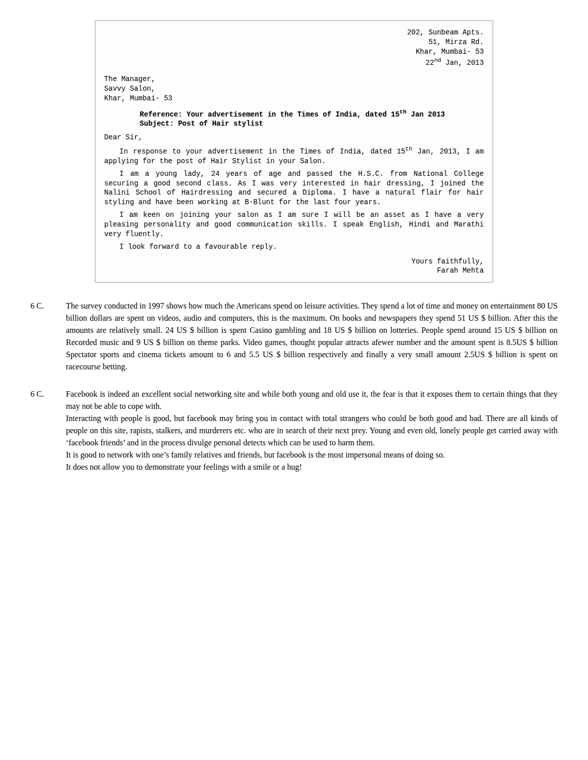202, Sunbeam Apts.
51, Mirza Rd.
Khar, Mumbai- 53
22nd Jan, 2013
The Manager,
Savvy Salon,
Khar, Mumbai- 53
Reference: Your advertisement in the Times of India, dated 15th Jan 2013
Subject: Post of Hair stylist
Dear Sir,
In response to your advertisement in the Times of India, dated 15th Jan, 2013, I am applying for the post of Hair Stylist in your Salon.
I am a young lady, 24 years of age and passed the H.S.C. from National College securing a good second class. As I was very interested in hair dressing, I joined the Nalini School of Hairdressing and secured a Diploma. I have a natural flair for hair styling and have been working at B-Blunt for the last four years.
I am keen on joining your salon as I am sure I will be an asset as I have a very pleasing personality and good communication skills. I speak English, Hindi and Marathi very fluently.
I look forward to a favourable reply.
Yours faithfully,
Farah Mehta
6 C.
The survey conducted in 1997 shows how much the Americans spend on leisure activities. They spend a lot of time and money on entertainment 80 US billion dollars are spent on videos, audio and computers, this is the maximum. On books and newspapers they spend 51 US $ billion. After this the amounts are relatively small. 24 US $ billion is spent Casino gambling and 18 US $ billion on lotteries. People spend around 15 US $ billion on Recorded music and 9 US $ billion on theme parks. Video games, thought popular attracts afewer number and the amount spent is 8.5US $ billion Spectator sports and cinema tickets amount to 6 and 5.5 US $ billion respectively and finally a very small amount 2.5US $ billion is spent on racecourse betting.
6 C.
Facebook is indeed an excellent social networking site and while both young and old use it, the fear is that it exposes them to certain things that they may not be able to cope with.
Interacting with people is good, but facebook may bring you in contact with total strangers who could be both good and bad. There are all kinds of people on this site, rapists, stalkers, and murderers etc. who are in search of their next prey. Young and even old, lonely people get carried away with ‘facebook friends’ and in the process divulge personal detects which can be used to harm them.
It is good to network with one’s family relatives and friends, but facebook is the most impersonal means of doing so.
It does not allow you to demonstrate your feelings with a smile or a hug!